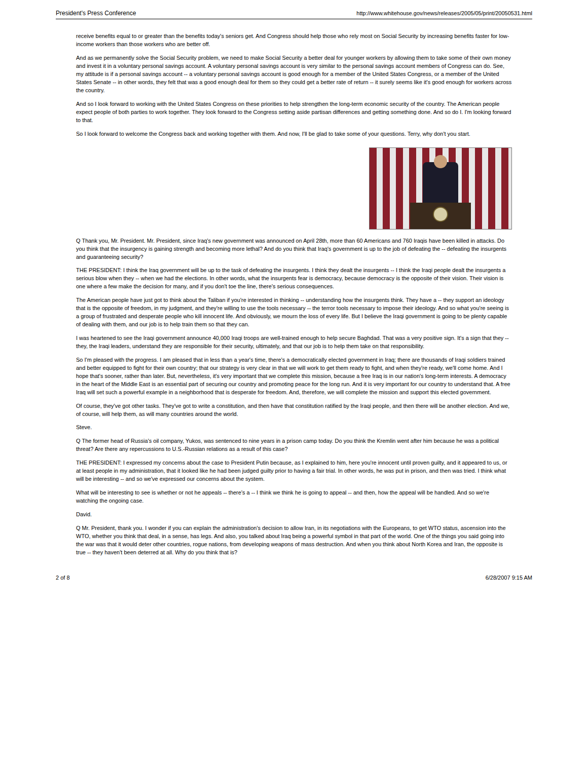President's Press Conference http://www.whitehouse.gov/news/releases/2005/05/print/20050531.html
receive benefits equal to or greater than the benefits today's seniors get. And Congress should help those who rely most on Social Security by increasing benefits faster for low-income workers than those workers who are better off.
And as we permanently solve the Social Security problem, we need to make Social Security a better deal for younger workers by allowing them to take some of their own money and invest it in a voluntary personal savings account. A voluntary personal savings account is very similar to the personal savings account members of Congress can do. See, my attitude is if a personal savings account -- a voluntary personal savings account is good enough for a member of the United States Congress, or a member of the United States Senate -- in other words, they felt that was a good enough deal for them so they could get a better rate of return -- it surely seems like it's good enough for workers across the country.
And so I look forward to working with the United States Congress on these priorities to help strengthen the long-term economic security of the country. The American people expect people of both parties to work together. They look forward to the Congress setting aside partisan differences and getting something done. And so do I. I'm looking forward to that.
So I look forward to welcome the Congress back and working together with them. And now, I'll be glad to take some of your questions. Terry, why don't you start.
Q Thank you, Mr. President. Mr. President, since Iraq's new government was announced on April 28th, more than 60 Americans and 760 Iraqis have been killed in attacks. Do you think that the insurgency is gaining strength and becoming more lethal? And do you think that Iraq's government is up to the job of defeating the -- defeating the insurgents and guaranteeing security?
THE PRESIDENT: I think the Iraq government will be up to the task of defeating the insurgents. I think they dealt the insurgents -- I think the Iraqi people dealt the insurgents a serious blow when they -- when we had the elections. In other words, what the insurgents fear is democracy, because democracy is the opposite of their vision. Their vision is one where a few make the decision for many, and if you don't toe the line, there's serious consequences.
The American people have just got to think about the Taliban if you're interested in thinking -- understanding how the insurgents think. They have a -- they support an ideology that is the opposite of freedom, in my judgment, and they're willing to use the tools necessary -- the terror tools necessary to impose their ideology. And so what you're seeing is a group of frustrated and desperate people who kill innocent life. And obviously, we mourn the loss of every life. But I believe the Iraqi government is going to be plenty capable of dealing with them, and our job is to help train them so that they can.
I was heartened to see the Iraqi government announce 40,000 Iraqi troops are well-trained enough to help secure Baghdad. That was a very positive sign. It's a sign that they -- they, the Iraqi leaders, understand they are responsible for their security, ultimately, and that our job is to help them take on that responsibility.
So I'm pleased with the progress. I am pleased that in less than a year's time, there's a democratically elected government in Iraq; there are thousands of Iraqi soldiers trained and better equipped to fight for their own country; that our strategy is very clear in that we will work to get them ready to fight, and when they're ready, we'll come home. And I hope that's sooner, rather than later. But, nevertheless, it's very important that we complete this mission, because a free Iraq is in our nation's long-term interests. A democracy in the heart of the Middle East is an essential part of securing our country and promoting peace for the long run. And it is very important for our country to understand that. A free Iraq will set such a powerful example in a neighborhood that is desperate for freedom. And, therefore, we will complete the mission and support this elected government.
Of course, they've got other tasks. They've got to write a constitution, and then have that constitution ratified by the Iraqi people, and then there will be another election. And we, of course, will help them, as will many countries around the world.
Steve.
Q The former head of Russia's oil company, Yukos, was sentenced to nine years in a prison camp today. Do you think the Kremlin went after him because he was a political threat? Are there any repercussions to U.S.-Russian relations as a result of this case?
THE PRESIDENT: I expressed my concerns about the case to President Putin because, as I explained to him, here you're innocent until proven guilty, and it appeared to us, or at least people in my administration, that it looked like he had been judged guilty prior to having a fair trial. In other words, he was put in prison, and then was tried. I think what will be interesting -- and so we've expressed our concerns about the system.
What will be interesting to see is whether or not he appeals -- there's a -- I think we think he is going to appeal -- and then, how the appeal will be handled. And so we're watching the ongoing case.
David.
Q Mr. President, thank you. I wonder if you can explain the administration's decision to allow Iran, in its negotiations with the Europeans, to get WTO status, ascension into the WTO, whether you think that deal, in a sense, has legs. And also, you talked about Iraq being a powerful symbol in that part of the world. One of the things you said going into the war was that it would deter other countries, rogue nations, from developing weapons of mass destruction. And when you think about North Korea and Iran, the opposite is true -- they haven't been deterred at all. Why do you think that is?
2 of 8 6/28/2007 9:15 AM